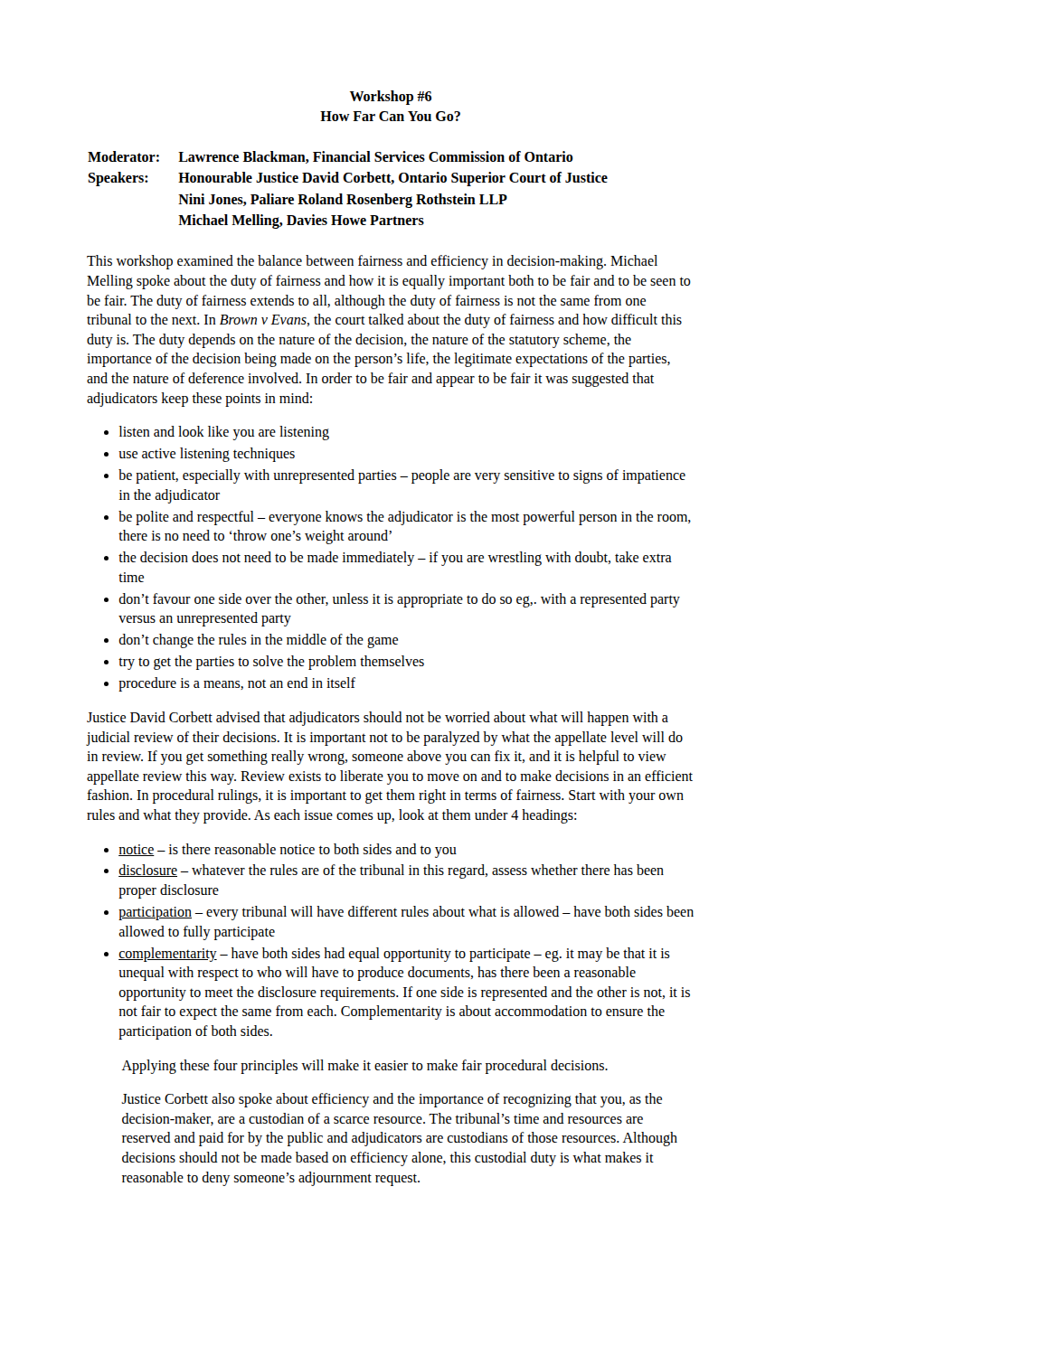Workshop #6 How Far Can You Go?
| Moderator: | Lawrence Blackman, Financial Services Commission of Ontario |
| Speakers: | Honourable Justice David Corbett, Ontario Superior Court of Justice |
| | Nini Jones, Paliare Roland Rosenberg Rothstein LLP |
| | Michael Melling, Davies Howe Partners |
This workshop examined the balance between fairness and efficiency in decision-making. Michael Melling spoke about the duty of fairness and how it is equally important both to be fair and to be seen to be fair. The duty of fairness extends to all, although the duty of fairness is not the same from one tribunal to the next. In Brown v Evans, the court talked about the duty of fairness and how difficult this duty is. The duty depends on the nature of the decision, the nature of the statutory scheme, the importance of the decision being made on the person’s life, the legitimate expectations of the parties, and the nature of deference involved. In order to be fair and appear to be fair it was suggested that adjudicators keep these points in mind:
listen and look like you are listening
use active listening techniques
be patient, especially with unrepresented parties – people are very sensitive to signs of impatience in the adjudicator
be polite and respectful – everyone knows the adjudicator is the most powerful person in the room, there is no need to ‘throw one’s weight around’
the decision does not need to be made immediately – if you are wrestling with doubt, take extra time
don’t favour one side over the other, unless it is appropriate to do so eg,. with a represented party versus an unrepresented party
don’t change the rules in the middle of the game
try to get the parties to solve the problem themselves
procedure is a means, not an end in itself
Justice David Corbett advised that adjudicators should not be worried about what will happen with a judicial review of their decisions. It is important not to be paralyzed by what the appellate level will do in review. If you get something really wrong, someone above you can fix it, and it is helpful to view appellate review this way. Review exists to liberate you to move on and to make decisions in an efficient fashion. In procedural rulings, it is important to get them right in terms of fairness. Start with your own rules and what they provide. As each issue comes up, look at them under 4 headings:
notice – is there reasonable notice to both sides and to you
disclosure – whatever the rules are of the tribunal in this regard, assess whether there has been proper disclosure
participation – every tribunal will have different rules about what is allowed – have both sides been allowed to fully participate
complementarity – have both sides had equal opportunity to participate – eg. it may be that it is unequal with respect to who will have to produce documents, has there been a reasonable opportunity to meet the disclosure requirements. If one side is represented and the other is not, it is not fair to expect the same from each. Complementarity is about accommodation to ensure the participation of both sides.
Applying these four principles will make it easier to make fair procedural decisions.
Justice Corbett also spoke about efficiency and the importance of recognizing that you, as the decision-maker, are a custodian of a scarce resource. The tribunal’s time and resources are reserved and paid for by the public and adjudicators are custodians of those resources. Although decisions should not be made based on efficiency alone, this custodial duty is what makes it reasonable to deny someone’s adjournment request.